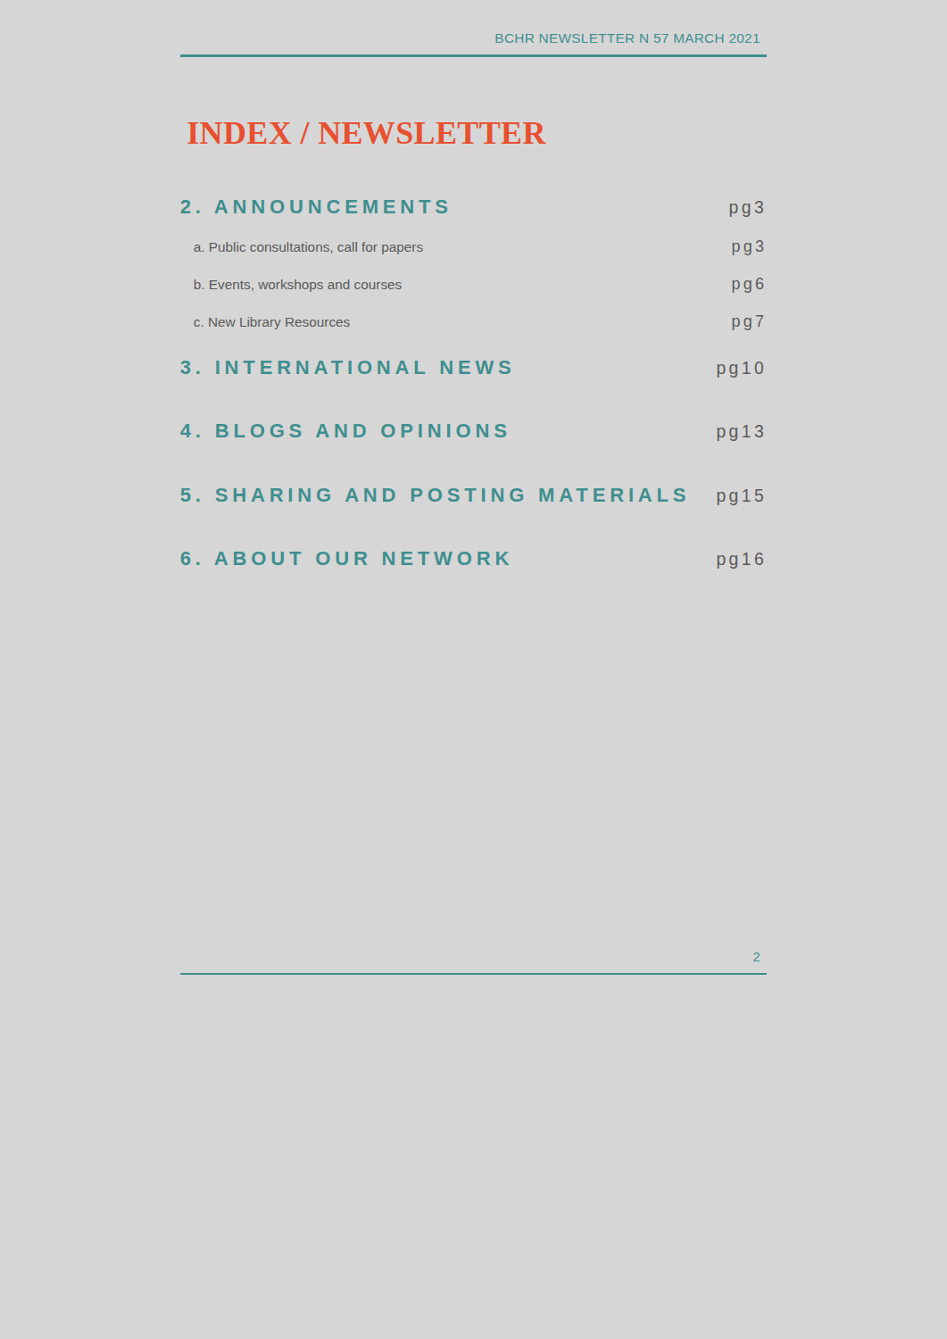BCHR NEWSLETTER N 57 MARCH 2021
INDEX / NEWSLETTER
2. Announcements pg3
a. Public consultations, call for papers pg3
b. Events, workshops and courses pg6
c. New Library Resources pg7
3. International News pg10
4. Blogs and Opinions pg13
5. Sharing and Posting Materials pg15
6. About our Network pg16
2